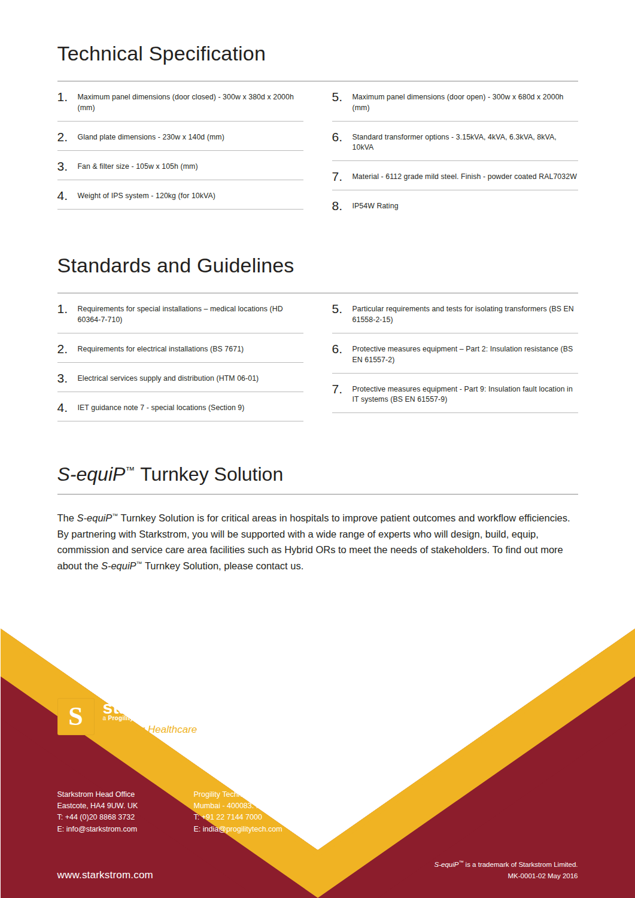Technical Specification
1.
Maximum panel dimensions (door closed) - 300w x 380d x 2000h (mm)
2.
Gland plate dimensions - 230w x 140d (mm)
3.
Fan & filter size - 105w x 105h (mm)
4.
Weight of IPS system - 120kg (for 10kVA)
5.
Maximum panel dimensions (door open) - 300w x 680d x 2000h (mm)
6.
Standard transformer options - 3.15kVA, 4kVA, 6.3kVA, 8kVA, 10kVA
7.
Material - 6112 grade mild steel. Finish - powder coated RAL7032W
8.
IP54W Rating
Standards and Guidelines
1.
Requirements for special installations – medical locations (HD 60364-7-710)
2.
Requirements for electrical installations (BS 7671)
3.
Electrical services supply and distribution (HTM 06-01)
4.
IET guidance note 7 - special locations (Section 9)
5.
Particular requirements and tests for isolating transformers (BS EN 61558-2-15)
6.
Protective measures equipment – Part 2: Insulation resistance (BS EN 61557-2)
7.
Protective measures equipment - Part 9: Insulation fault location in IT systems (BS EN 61557-9)
S-equiP™ Turnkey Solution
The S-equiP™ Turnkey Solution is for critical areas in hospitals to improve patient outcomes and workflow efficiencies. By partnering with Starkstrom, you will be supported with a wide range of experts who will design, build, equip, commission and service care area facilities such as Hybrid ORs to meet the needs of stakeholders. To find out more about the S-equiP™ Turnkey Solution, please contact us.
S
stark strom
a Progility company
Powering Healthcare
Starkstrom Head Office
Eastcote, HA4 9UW. UK
T: +44 (0)20 8868 3732
E: info@starkstrom.com
Progility Technologies Pvt Ltd
Mumbai - 400083. India
T: +91 22 7144 7000
E: india@progilitytech.com
www.starkstrom.com
S-equiP™ is a trademark of Starkstrom Limited.
MK-0001-02 May 2016